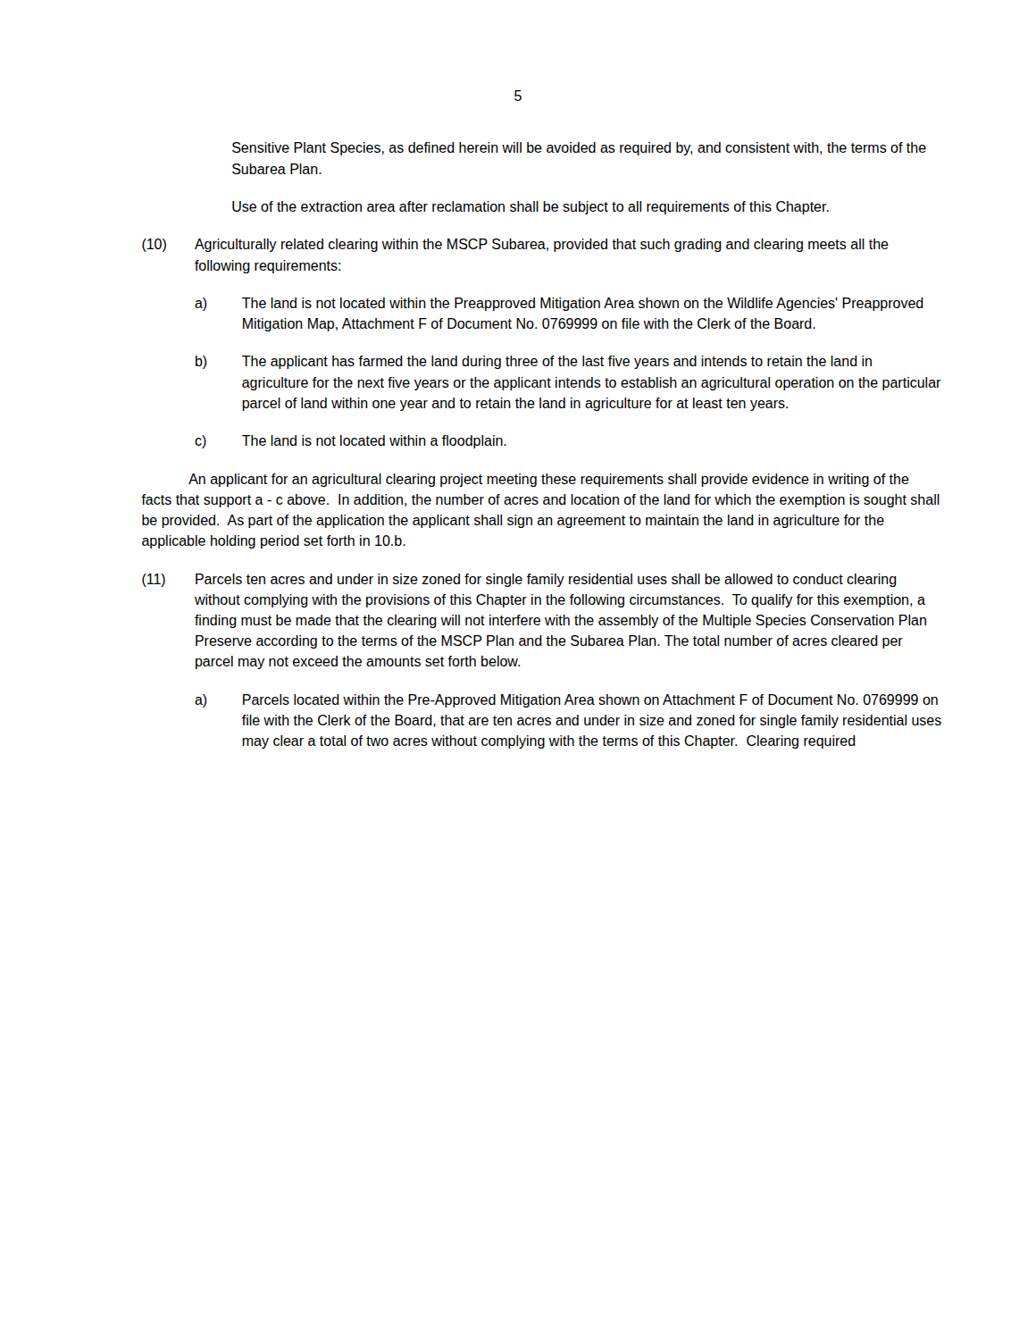5
Sensitive Plant Species, as defined herein will be avoided as required by, and consistent with, the terms of the Subarea Plan.
Use of the extraction area after reclamation shall be subject to all requirements of this Chapter.
(10)
Agriculturally related clearing within the MSCP Subarea, provided that such grading and clearing meets all the following requirements:
a)
The land is not located within the Preapproved Mitigation Area shown on the Wildlife Agencies' Preapproved Mitigation Map, Attachment F of Document No. 0769999 on file with the Clerk of the Board.
b)
The applicant has farmed the land during three of the last five years and intends to retain the land in agriculture for the next five years or the applicant intends to establish an agricultural operation on the particular parcel of land within one year and to retain the land in agriculture for at least ten years.
c)
The land is not located within a floodplain.
An applicant for an agricultural clearing project meeting these requirements shall provide evidence in writing of the facts that support a - c above. In addition, the number of acres and location of the land for which the exemption is sought shall be provided. As part of the application the applicant shall sign an agreement to maintain the land in agriculture for the applicable holding period set forth in 10.b.
(11)
Parcels ten acres and under in size zoned for single family residential uses shall be allowed to conduct clearing without complying with the provisions of this Chapter in the following circumstances. To qualify for this exemption, a finding must be made that the clearing will not interfere with the assembly of the Multiple Species Conservation Plan Preserve according to the terms of the MSCP Plan and the Subarea Plan. The total number of acres cleared per parcel may not exceed the amounts set forth below.
a)
Parcels located within the Pre-Approved Mitigation Area shown on Attachment F of Document No. 0769999 on file with the Clerk of the Board, that are ten acres and under in size and zoned for single family residential uses may clear a total of two acres without complying with the terms of this Chapter. Clearing required